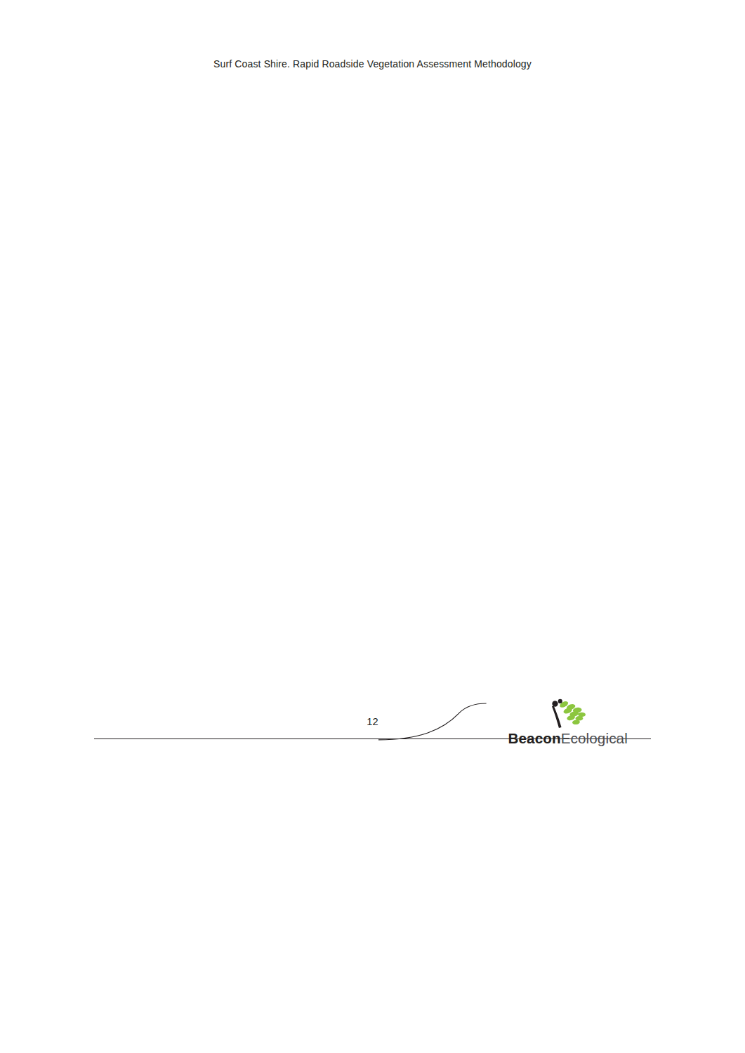Surf Coast Shire. Rapid Roadside Vegetation Assessment Methodology
12
Beacon Ecological